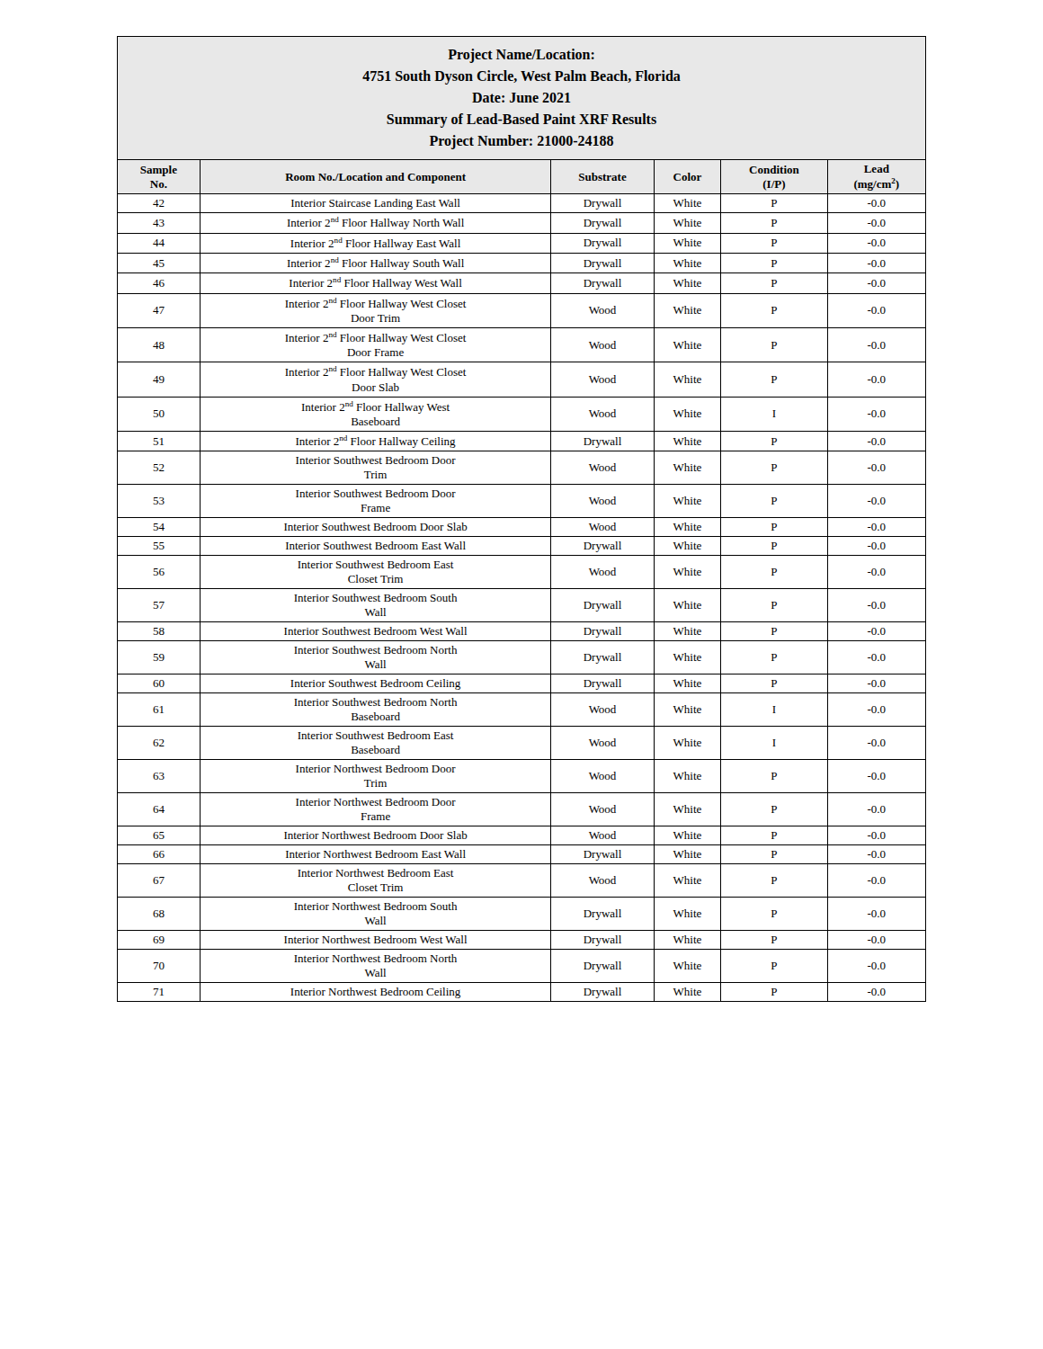| Project Name/Location: 4751 South Dyson Circle, West Palm Beach, Florida Date: June 2021 Summary of Lead-Based Paint XRF Results Project Number: 21000-24188 |
| --- |
| Sample No. | Room No./Location and Component | Substrate | Color | Condition (I/P) | Lead (mg/cm 2 ) |
| 42 | Interior Staircase Landing East Wall | Drywall | White | P | -0.0 |
| 43 | Interior 2 nd Floor Hallway North Wall | Drywall | White | P | -0.0 |
| 44 | Interior 2 nd Floor Hallway East Wall | Drywall | White | P | -0.0 |
| 45 | Interior 2 nd Floor Hallway South Wall | Drywall | White | P | -0.0 |
| 46 | Interior 2 nd Floor Hallway West Wall | Drywall | White | P | -0.0 |
| 47 | Interior 2 nd Floor Hallway West Closet Door Trim | Wood | White | P | -0.0 |
| 48 | Interior 2 nd Floor Hallway West Closet Door Frame | Wood | White | P | -0.0 |
| 49 | Interior 2 nd Floor Hallway West Closet Door Slab | Wood | White | P | -0.0 |
| 50 | Interior 2 nd Floor Hallway West Baseboard | Wood | White | I | -0.0 |
| 51 | Interior 2 nd Floor Hallway Ceiling | Drywall | White | P | -0.0 |
| 52 | Interior Southwest Bedroom Door Trim | Wood | White | P | -0.0 |
| 53 | Interior Southwest Bedroom Door Frame | Wood | White | P | -0.0 |
| 54 | Interior Southwest Bedroom Door Slab | Wood | White | P | -0.0 |
| 55 | Interior Southwest Bedroom East Wall | Drywall | White | P | -0.0 |
| 56 | Interior Southwest Bedroom East Closet Trim | Wood | White | P | -0.0 |
| 57 | Interior Southwest Bedroom South Wall | Drywall | White | P | -0.0 |
| 58 | Interior Southwest Bedroom West Wall | Drywall | White | P | -0.0 |
| 59 | Interior Southwest Bedroom North Wall | Drywall | White | P | -0.0 |
| 60 | Interior Southwest Bedroom Ceiling | Drywall | White | P | -0.0 |
| 61 | Interior Southwest Bedroom North Baseboard | Wood | White | I | -0.0 |
| 62 | Interior Southwest Bedroom East Baseboard | Wood | White | I | -0.0 |
| 63 | Interior Northwest Bedroom Door Trim | Wood | White | P | -0.0 |
| 64 | Interior Northwest Bedroom Door Frame | Wood | White | P | -0.0 |
| 65 | Interior Northwest Bedroom Door Slab | Wood | White | P | -0.0 |
| 66 | Interior Northwest Bedroom East Wall | Drywall | White | P | -0.0 |
| 67 | Interior Northwest Bedroom East Closet Trim | Wood | White | P | -0.0 |
| 68 | Interior Northwest Bedroom South Wall | Drywall | White | P | -0.0 |
| 69 | Interior Northwest Bedroom West Wall | Drywall | White | P | -0.0 |
| 70 | Interior Northwest Bedroom North Wall | Drywall | White | P | -0.0 |
| 71 | Interior Northwest Bedroom Ceiling | Drywall | White | P | -0.0 |